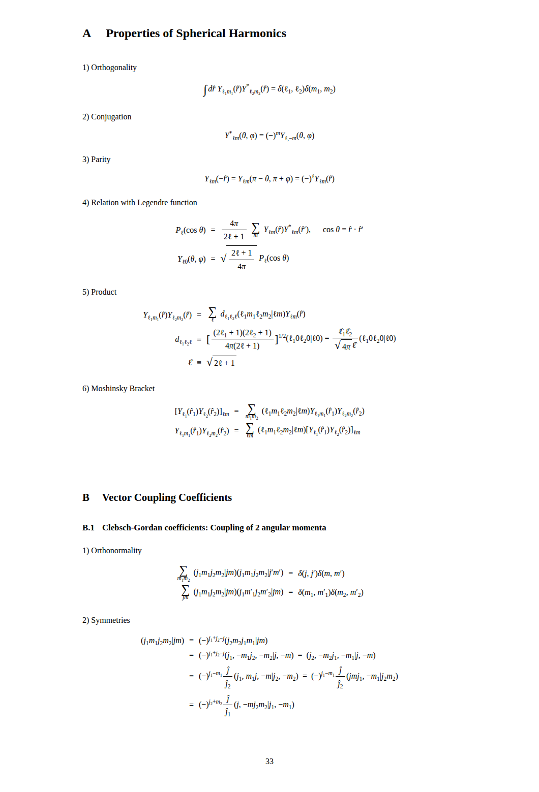AProperties of Spherical Harmonics
1) Orthogonality
∫dr̂ Yℓ1m1(r̂)Y*ℓ2m2(r̂) = δ(ℓ1, ℓ2)δ(m1, m2)
2) Conjugation
Y*ℓm(θ, φ) = (−)mYℓ,−m(θ, φ)
3) Parity
Yℓm(−r̂) = Yℓm(π − θ, π + φ) = (−)ℓYℓm(r̂)
4) Relation with Legendre function
| P ℓ (cos θ ) | = | 4 π 2ℓ + 1 ∑ m Y ℓ m ( r̂ ) Y * ℓ m ( r̂ ′), cos θ = r̂ · r̂ ′ |
| Y ℓ0 ( θ , φ ) | = | √ 2ℓ + 1 4 π P ℓ (cos θ ) |
5) Product
| Y ℓ 1 m 1 ( r̂ ) Y ℓ 2 m 2 ( r̂ ) | = | ∑ ℓ d ℓ 1 ℓ 2 ℓ (ℓ 1 m 1 ℓ 2 m 2 /ℓ m ) Y ℓ m ( r̂ ) |
| d ℓ 1 ℓ 2 ℓ | ≡ | [ (2ℓ 1 + 1)(2ℓ 2 + 1) 4 π (2ℓ + 1) ] 1/2 (ℓ 1 0ℓ 2 0/ℓ0) = ℓ̂ 1 ℓ̂ 2 √ 4 π ℓ̂ (ℓ 1 0ℓ 2 0/ℓ0) |
| ℓ̂ | ≡ | √ 2ℓ + 1 |
6) Moshinsky Bracket
| [ Y ℓ 1 ( r̂ 1 ) Y ℓ 2 ( r̂ 2 )] ℓ m | = | ∑ m 1 m 2 (ℓ 1 m 1 ℓ 2 m 2 /ℓ m ) Y ℓ 1 m 1 ( r̂ 1 ) Y ℓ 2 m 2 ( r̂ 2 ) |
| Y ℓ 1 m 1 ( r̂ 1 ) Y ℓ 2 m 2 ( r̂ 2 ) | = | ∑ ℓ m (ℓ 1 m 1 ℓ 2 m 2 /ℓ m )[ Y ℓ 1 ( r̂ 1 ) Y ℓ 2 ( r̂ 2 )] ℓ m |
BVector Coupling Coefficients
B.1 Clebsch-Gordan coefficients: Coupling of 2 angular momenta
1) Orthonormality
| ∑ m 1 m 2 ( j 1 m 1 j 2 m 2 / jm )( j 1 m 1 j 2 m 2 / j ′ m ′) | = | δ ( j , j ′) δ ( m , m ′) |
| ∑ jm ( j 1 m 1 j 2 m 2 / jm )( j 1 m ′ 1 j 2 m ′ 2 / jm ) | = | δ ( m 1 , m ′ 1 ) δ ( m 2 , m ′ 2 ) |
2) Symmetries
| ( j 1 m 1 j 2 m 2 / jm ) | = | (−) j 1 + j 2 − j ( j 2 m 2 j 1 m 1 / jm ) |
| | = | (−) j 1 + j 2 − j ( j 1 , − m 1 j 2 , − m 2 / j , − m ) = ( j 2 , − m 2 j 1 , − m 1 / j , − m ) |
| | = | (−) j 1 − m 1 ĵ ĵ 2 ( j 1 , m 1 j , − m / j 2 , − m 2 ) = (−) j 1 − m 1 ĵ ĵ 2 ( jmj 1 , − m 1 / j 2 m 2 ) |
| | = | (−) j 2 + m 2 ĵ ĵ 1 ( j , − mj 2 m 2 / j 1 , − m 1 ) |
33